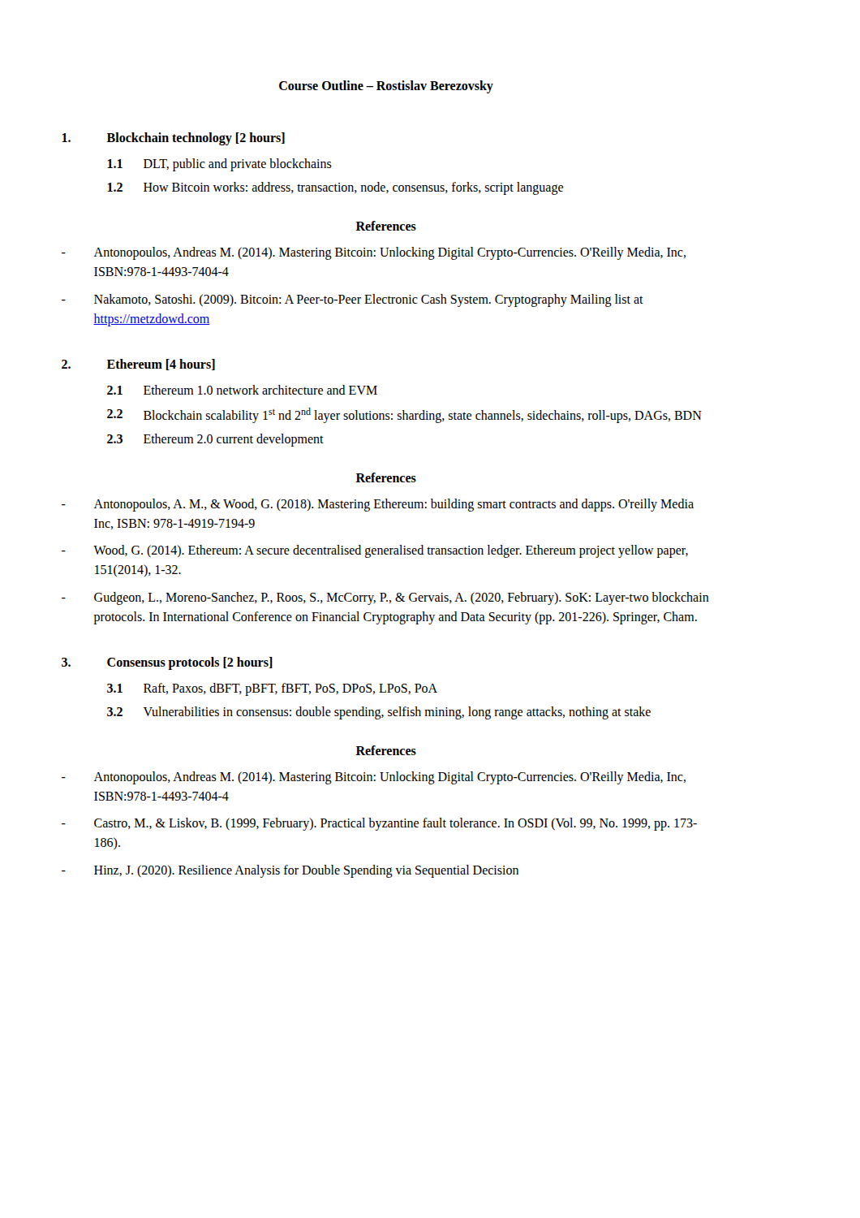Course Outline – Rostislav Berezovsky
1. Blockchain technology [2 hours]
1.1 DLT, public and private blockchains
1.2 How Bitcoin works: address, transaction, node, consensus, forks, script language
References
Antonopoulos, Andreas M. (2014). Mastering Bitcoin: Unlocking Digital Crypto-Currencies. O'Reilly Media, Inc, ISBN:978-1-4493-7404-4
Nakamoto, Satoshi. (2009). Bitcoin: A Peer-to-Peer Electronic Cash System. Cryptography Mailing list at https://metzdowd.com
2. Ethereum [4 hours]
2.1 Ethereum 1.0 network architecture and EVM
2.2 Blockchain scalability 1st nd 2nd layer solutions: sharding, state channels, sidechains, roll-ups, DAGs, BDN
2.3 Ethereum 2.0 current development
References
Antonopoulos, A. M., & Wood, G. (2018). Mastering Ethereum: building smart contracts and dapps. O'reilly Media Inc, ISBN: 978-1-4919-7194-9
Wood, G. (2014). Ethereum: A secure decentralised generalised transaction ledger. Ethereum project yellow paper, 151(2014), 1-32.
Gudgeon, L., Moreno-Sanchez, P., Roos, S., McCorry, P., & Gervais, A. (2020, February). SoK: Layer-two blockchain protocols. In International Conference on Financial Cryptography and Data Security (pp. 201-226). Springer, Cham.
3. Consensus protocols [2 hours]
3.1 Raft, Paxos, dBFT, pBFT, fBFT, PoS, DPoS, LPoS, PoA
3.2 Vulnerabilities in consensus: double spending, selfish mining, long range attacks, nothing at stake
References
Antonopoulos, Andreas M. (2014). Mastering Bitcoin: Unlocking Digital Crypto-Currencies. O'Reilly Media, Inc, ISBN:978-1-4493-7404-4
Castro, M., & Liskov, B. (1999, February). Practical byzantine fault tolerance. In OSDI (Vol. 99, No. 1999, pp. 173-186).
Hinz, J. (2020). Resilience Analysis for Double Spending via Sequential Decision